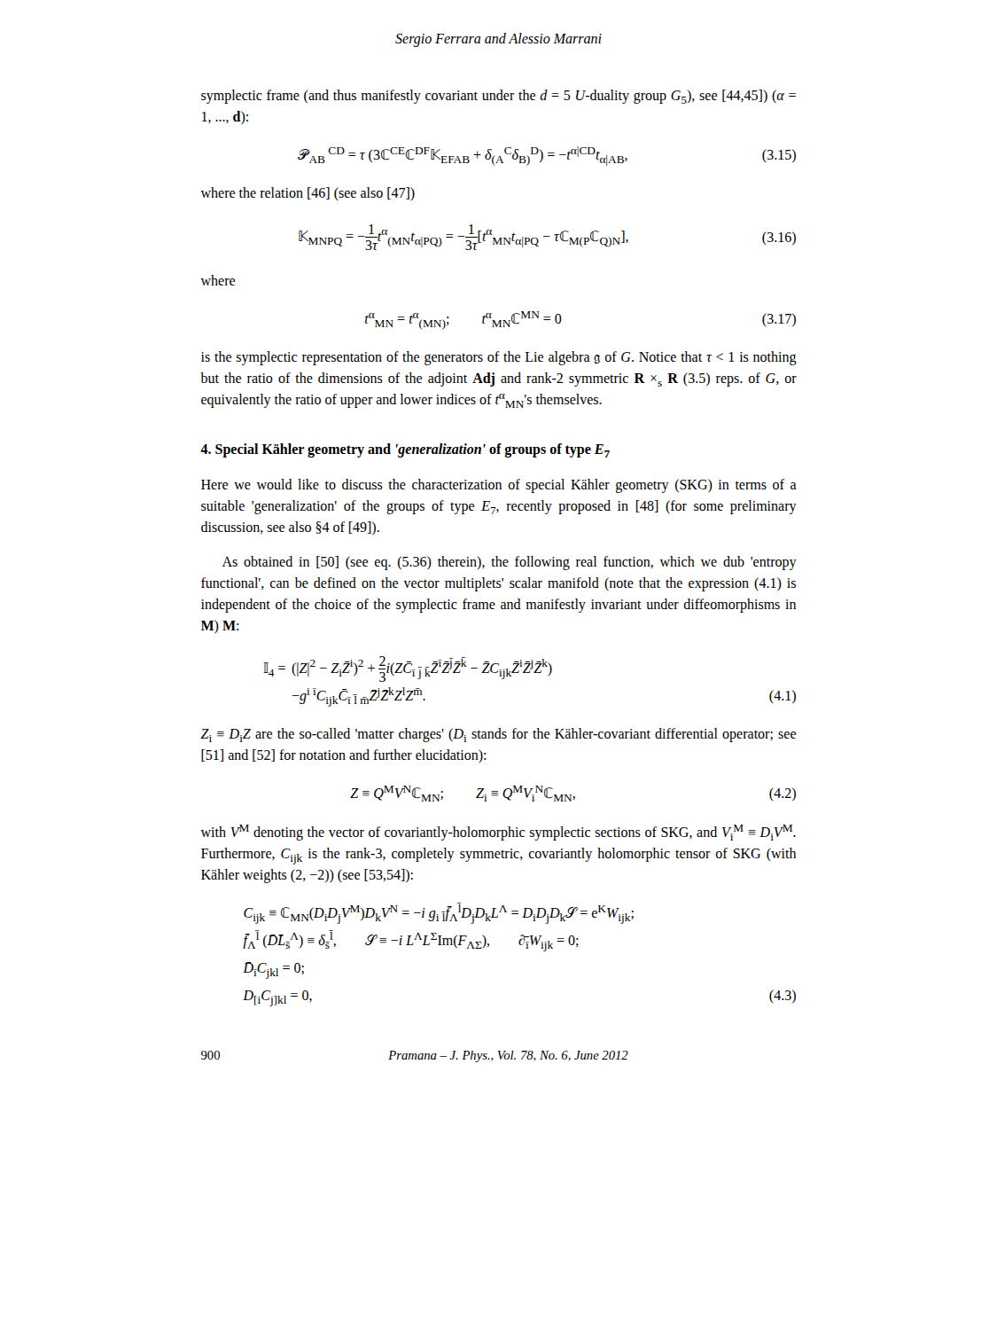Sergio Ferrara and Alessio Marrani
symplectic frame (and thus manifestly covariant under the d = 5 U-duality group G5), see [44,45]) (α = 1, ..., d):
𝒫AB CD = τ (3ℂCEℂDF𝕂EFAB + δ(ACδB)D) = −tα|CDtα|AB,
(3.15)
where the relation [46] (see also [47])
𝕂MNPQ = −13τ tα(MNtα|PQ) = −13τ[tαMNtα|PQ − τ ℂM(PℂQ)N],
(3.16)
where
tαMN = tα(MN); tαMNℂMN = 0
(3.17)
is the symplectic representation of the generators of the Lie algebra 𝔤 of G. Notice that τ < 1 is nothing but the ratio of the dimensions of the adjoint Adj and rank-2 symmetric R ×s R (3.5) reps. of G, or equivalently the ratio of upper and lower indices of tαMN's themselves.
4. Special Kähler geometry and 'generalization' of groups of type E7
Here we would like to discuss the characterization of special Kähler geometry (SKG) in terms of a suitable 'generalization' of the groups of type E7, recently proposed in [48] (for some preliminary discussion, see also §4 of [49]).
As obtained in [50] (see eq. (5.36) therein), the following real function, which we dub 'entropy functional', can be defined on the vector multiplets' scalar manifold (note that the expression (4.1) is independent of the choice of the symplectic frame and manifestly invariant under diffeomorphisms in M) M:
𝕀4 =
(|Z|2 − ZiZ̄i)2 + 23 i(ZC̄ī j̄ k̄Z̄īZ̄j̄Z̄k̄ − Z̄CijkZ̄iZ̄jZ̄k)
−gi īCijkC̄ī l̄ m̄Z̄jZ̄kZlZm̄.
(4.1)
Zi ≡ DiZ are the so-called 'matter charges' (Di stands for the Kähler-covariant differential operator; see [51] and [52] for notation and further elucidation):
Z ≡ QMVNℂMN; Zi ≡ QMViNℂMN,
(4.2)
with VM denoting the vector of covariantly-holomorphic symplectic sections of SKG, and ViM ≡ DiVM. Furthermore, Cijk is the rank-3, completely symmetric, covariantly holomorphic tensor of SKG (with Kähler weights (2, −2)) (see [53,54]):
Cijk ≡ ℂMN(DiDjVM)DkVN = −i gi l̄f̄Λl̄DjDkLΛ = DiDjDk𝒮 = eKWijk;
f̄Λl̄ (D̄L̄s̄Λ) ≡ δs̄l̄, 𝒮 ≡ −i LΛLΣIm(FΛΣ), ∂̄īWijk = 0;
D̄īCjkl = 0;
D[iCj]kl = 0,
(4.3)
900
Pramana – J. Phys., Vol. 78, No. 6, June 2012